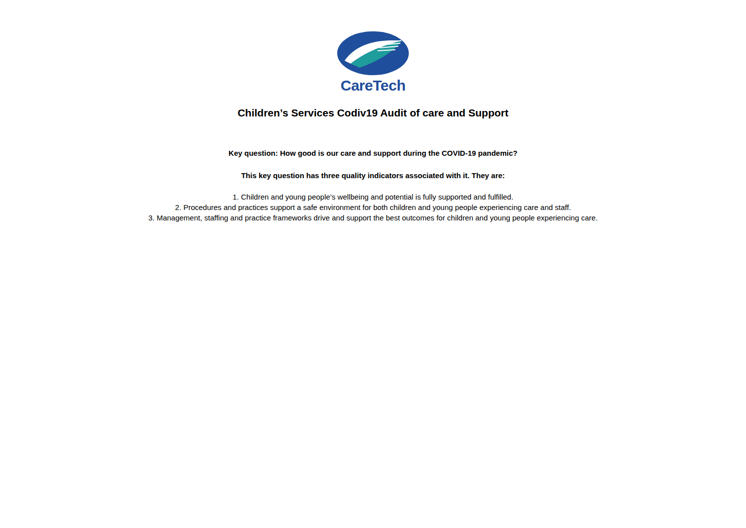Care Tech
Children’s Services Codiv19 Audit of care and Support
Key question: How good is our care and support during the COVID-19 pandemic?
This key question has three quality indicators associated with it. They are:
Children and young people’s wellbeing and potential is fully supported and fulfilled.
Procedures and practices support a safe environment for both children and young people experiencing care and staff.
Management, staffing and practice frameworks drive and support the best outcomes for children and young people experiencing care.